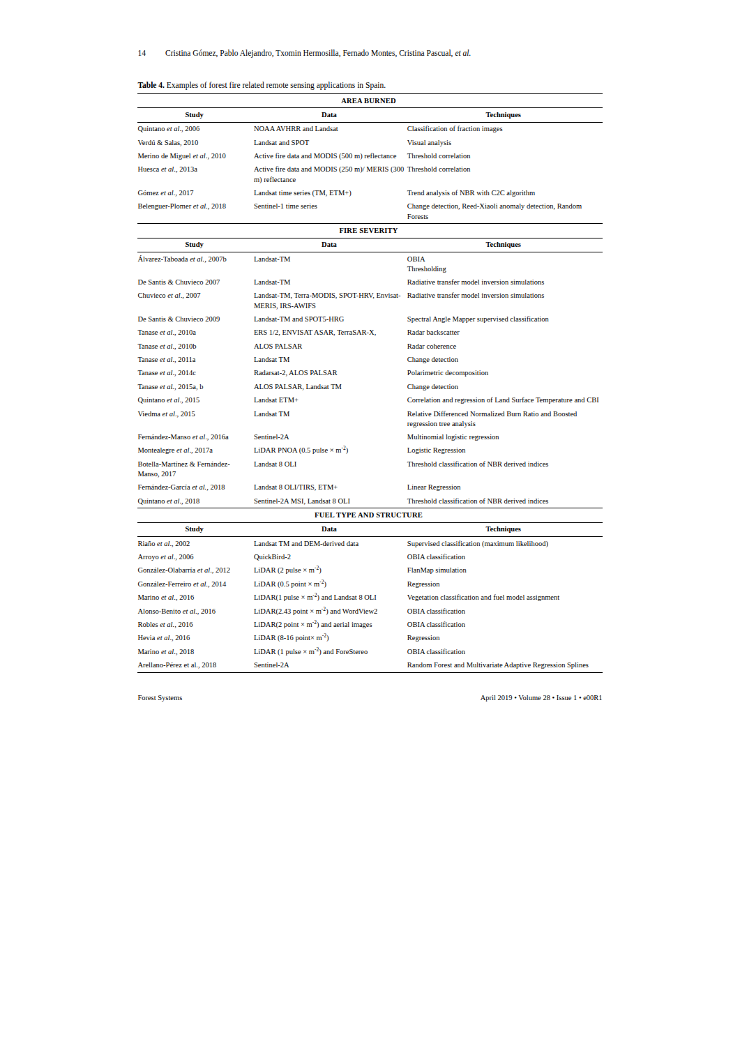14 Cristina Gómez, Pablo Alejandro, Txomin Hermosilla, Fernado Montes, Cristina Pascual, et al.
Table 4. Examples of forest fire related remote sensing applications in Spain.
| AREA BURNED |
| Study | Data | Techniques |
| Quintano et al ., 2006 | NOAA AVHRR and Landsat | Classification of fraction images |
| Verdú & Salas, 2010 | Landsat and SPOT | Visual analysis |
| Merino de Miguel et al ., 2010 | Active fire data and MODIS (500 m) reflectance | Threshold correlation |
| Huesca et al ., 2013a | Active fire data and MODIS (250 m)/ MERIS (300 m) reflectance | Threshold correlation |
| Gómez et al. , 2017 | Landsat time series (TM, ETM+) | Trend analysis of NBR with C2C algorithm |
| Belenguer-Plomer et al. , 2018 | Sentinel-1 time series | Change detection, Reed-Xiaoli anomaly detection, Random Forests |
| FIRE SEVERITY |
| Study | Data | Techniques |
| Álvarez-Taboada et al. , 2007b | Landsat-TM | OBIA Thresholding |
| De Santis & Chuvieco 2007 | Landsat-TM | Radiative transfer model inversion simulations |
| Chuvieco et al ., 2007 | Landsat-TM, Terra-MODIS, SPOT-HRV, Envisat-MERIS, IRS-AWIFS | Radiative transfer model inversion simulations |
| De Santis & Chuvieco 2009 | Landsat-TM and SPOT5-HRG | Spectral Angle Mapper supervised classification |
| Tanase et al ., 2010a | ERS 1/2, ENVISAT ASAR, TerraSAR-X, | Radar backscatter |
| Tanase et al ., 2010b | ALOS PALSAR | Radar coherence |
| Tanase et al ., 2011a | Landsat TM | Change detection |
| Tanase et al ., 2014c | Radarsat-2, ALOS PALSAR | Polarimetric decomposition |
| Tanase et al. , 2015a, b | ALOS PALSAR, Landsat TM | Change detection |
| Quintano et al ., 2015 | Landsat ETM+ | Correlation and regression of Land Surface Temperature and CBI |
| Viedma et al ., 2015 | Landsat TM | Relative Differenced Normalized Burn Ratio and Boosted regression tree analysis |
| Fernández-Manso et al ., 2016a | Sentinel-2A | Multinomial logistic regression |
| Montealegre et al ., 2017a | LiDAR PNOA (0.5 pulse × m -2 ) | Logistic Regression |
| Botella-Martínez & Fernández-Manso, 2017 | Landsat 8 OLI | Threshold classification of NBR derived indices |
| Fernández-García et al. , 2018 | Landsat 8 OLI/TIRS, ETM+ | Linear Regression |
| Quintano et al ., 2018 | Sentinel-2A MSI, Landsat 8 OLI | Threshold classification of NBR derived indices |
| FUEL TYPE AND STRUCTURE |
| Study | Data | Techniques |
| Riaño et al ., 2002 | Landsat TM and DEM-derived data | Supervised classification (maximum likelihood) |
| Arroyo et al ., 2006 | QuickBird-2 | OBIA classification |
| González-Olabarría et al ., 2012 | LiDAR (2 pulse × m -2 ) | FlanMap simulation |
| González-Ferreiro et al ., 2014 | LiDAR (0.5 point × m -2 ) | Regression |
| Marino et al ., 2016 | LiDAR(1 pulse × m -2 ) and Landsat 8 OLI | Vegetation classification and fuel model assignment |
| Alonso-Benito et al., 2016 | LiDAR(2.43 point × m -2 ) and WordView2 | OBIA classification |
| Robles et al. , 2016 | LiDAR(2 point × m -2 ) and aerial images | OBIA classification |
| Hevia et al ., 2016 | LiDAR (8-16 point× m -2 ) | Regression |
| Marino et al ., 2018 | LiDAR (1 pulse × m -2 ) and ForeStereo | OBIA classification |
| Arellano-Pérez et al., 2018 | Sentinel-2A | Random Forest and Multivariate Adaptive Regression Splines |
Forest Systems
April 2019 • Volume 28 • Issue 1 • e00R1